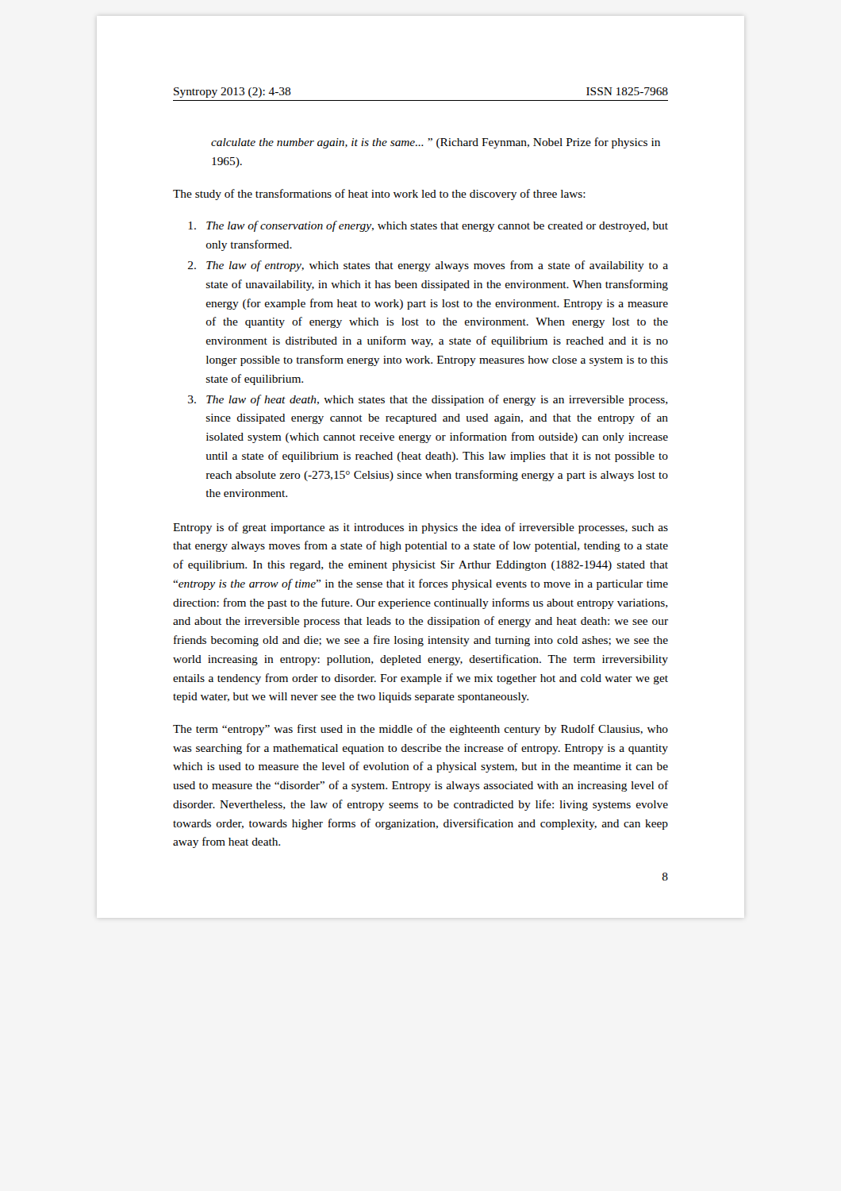Syntropy 2013 (2): 4-38 ISSN 1825-7968
calculate the number again, it is the same... ” (Richard Feynman, Nobel Prize for physics in 1965).
The study of the transformations of heat into work led to the discovery of three laws:
The law of conservation of energy, which states that energy cannot be created or destroyed, but only transformed.
The law of entropy, which states that energy always moves from a state of availability to a state of unavailability, in which it has been dissipated in the environment. When transforming energy (for example from heat to work) part is lost to the environment. Entropy is a measure of the quantity of energy which is lost to the environment. When energy lost to the environment is distributed in a uniform way, a state of equilibrium is reached and it is no longer possible to transform energy into work. Entropy measures how close a system is to this state of equilibrium.
The law of heat death, which states that the dissipation of energy is an irreversible process, since dissipated energy cannot be recaptured and used again, and that the entropy of an isolated system (which cannot receive energy or information from outside) can only increase until a state of equilibrium is reached (heat death). This law implies that it is not possible to reach absolute zero (-273,15° Celsius) since when transforming energy a part is always lost to the environment.
Entropy is of great importance as it introduces in physics the idea of irreversible processes, such as that energy always moves from a state of high potential to a state of low potential, tending to a state of equilibrium. In this regard, the eminent physicist Sir Arthur Eddington (1882-1944) stated that “entropy is the arrow of time” in the sense that it forces physical events to move in a particular time direction: from the past to the future. Our experience continually informs us about entropy variations, and about the irreversible process that leads to the dissipation of energy and heat death: we see our friends becoming old and die; we see a fire losing intensity and turning into cold ashes; we see the world increasing in entropy: pollution, depleted energy, desertification. The term irreversibility entails a tendency from order to disorder. For example if we mix together hot and cold water we get tepid water, but we will never see the two liquids separate spontaneously.
The term “entropy” was first used in the middle of the eighteenth century by Rudolf Clausius, who was searching for a mathematical equation to describe the increase of entropy. Entropy is a quantity which is used to measure the level of evolution of a physical system, but in the meantime it can be used to measure the “disorder” of a system. Entropy is always associated with an increasing level of disorder. Nevertheless, the law of entropy seems to be contradicted by life: living systems evolve towards order, towards higher forms of organization, diversification and complexity, and can keep away from heat death.
8